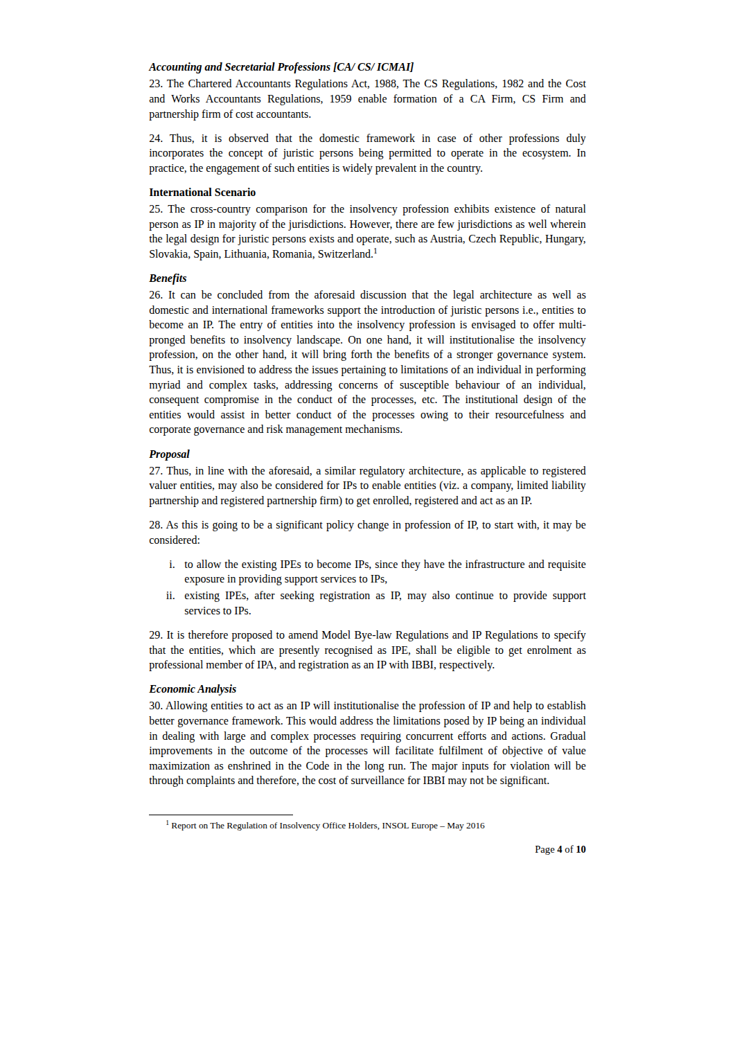Accounting and Secretarial Professions [CA/ CS/ ICMAI]
23. The Chartered Accountants Regulations Act, 1988, The CS Regulations, 1982 and the Cost and Works Accountants Regulations, 1959 enable formation of a CA Firm, CS Firm and partnership firm of cost accountants.
24. Thus, it is observed that the domestic framework in case of other professions duly incorporates the concept of juristic persons being permitted to operate in the ecosystem. In practice, the engagement of such entities is widely prevalent in the country.
International Scenario
25. The cross-country comparison for the insolvency profession exhibits existence of natural person as IP in majority of the jurisdictions. However, there are few jurisdictions as well wherein the legal design for juristic persons exists and operate, such as Austria, Czech Republic, Hungary, Slovakia, Spain, Lithuania, Romania, Switzerland.1
Benefits
26. It can be concluded from the aforesaid discussion that the legal architecture as well as domestic and international frameworks support the introduction of juristic persons i.e., entities to become an IP. The entry of entities into the insolvency profession is envisaged to offer multi-pronged benefits to insolvency landscape. On one hand, it will institutionalise the insolvency profession, on the other hand, it will bring forth the benefits of a stronger governance system. Thus, it is envisioned to address the issues pertaining to limitations of an individual in performing myriad and complex tasks, addressing concerns of susceptible behaviour of an individual, consequent compromise in the conduct of the processes, etc. The institutional design of the entities would assist in better conduct of the processes owing to their resourcefulness and corporate governance and risk management mechanisms.
Proposal
27. Thus, in line with the aforesaid, a similar regulatory architecture, as applicable to registered valuer entities, may also be considered for IPs to enable entities (viz. a company, limited liability partnership and registered partnership firm) to get enrolled, registered and act as an IP.
28. As this is going to be a significant policy change in profession of IP, to start with, it may be considered:
to allow the existing IPEs to become IPs, since they have the infrastructure and requisite exposure in providing support services to IPs,
existing IPEs, after seeking registration as IP, may also continue to provide support services to IPs.
29. It is therefore proposed to amend Model Bye-law Regulations and IP Regulations to specify that the entities, which are presently recognised as IPE, shall be eligible to get enrolment as professional member of IPA, and registration as an IP with IBBI, respectively.
Economic Analysis
30. Allowing entities to act as an IP will institutionalise the profession of IP and help to establish better governance framework. This would address the limitations posed by IP being an individual in dealing with large and complex processes requiring concurrent efforts and actions. Gradual improvements in the outcome of the processes will facilitate fulfilment of objective of value maximization as enshrined in the Code in the long run. The major inputs for violation will be through complaints and therefore, the cost of surveillance for IBBI may not be significant.
1 Report on The Regulation of Insolvency Office Holders, INSOL Europe – May 2016
Page 4 of 10